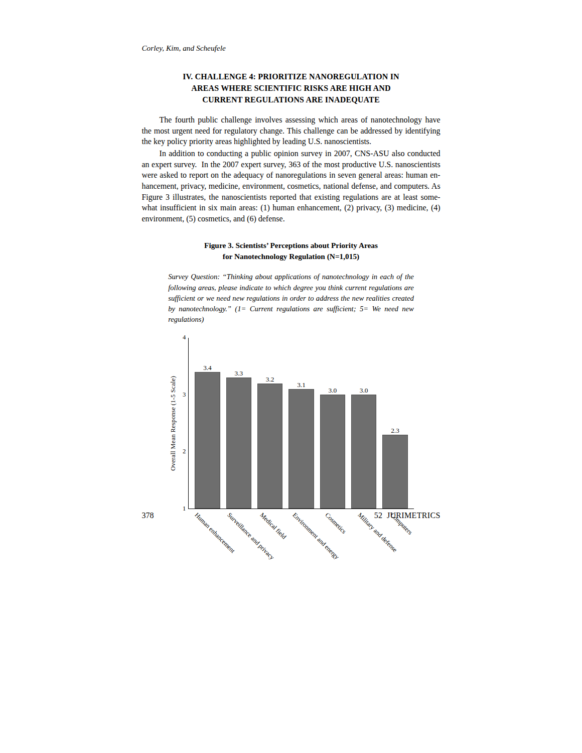Corley, Kim, and Scheufele
IV. Challenge 4: Prioritize Nanoregulation in
Areas Where Scientific Risks Are High and
Current Regulations Are Inadequate
The fourth public challenge involves assessing which areas of nanotechnology have the most urgent need for regulatory change. This challenge can be addressed by identifying the key policy priority areas highlighted by leading U.S. nanoscientists.
In addition to conducting a public opinion survey in 2007, CNS-ASU also conducted an expert survey. In the 2007 expert survey, 363 of the most productive U.S. nanoscientists were asked to report on the adequacy of nanoregulations in seven general areas: human enhancement, privacy, medicine, environment, cosmetics, national defense, and computers. As Figure 3 illustrates, the nanoscientists reported that existing regulations are at least somewhat insufficient in six main areas: (1) human enhancement, (2) privacy, (3) medicine, (4) environment, (5) cosmetics, and (6) defense.
Figure 3. Scientists’ Perceptions about Priority Areas
for Nanotechnology Regulation (N=1,015)
Survey Question: “Thinking about applications of nanotechnology in each of the following areas, please indicate to which degree you think current regulations are sufficient or we need new regulations in order to address the new realities created by nanotechnology.” (1= Current regulations are sufficient; 5= We need new regulations)
Overall Mean Response (1-5 Scale)
4 3 2 1
3.4
3.3
3.2
3.1
3.0
3.0
2.3
Human enhancement
Surveillance and privacy
Medical field
Environment and energy
Cosmetics
Military and defense
Computers
378
52 JURIMETRICS